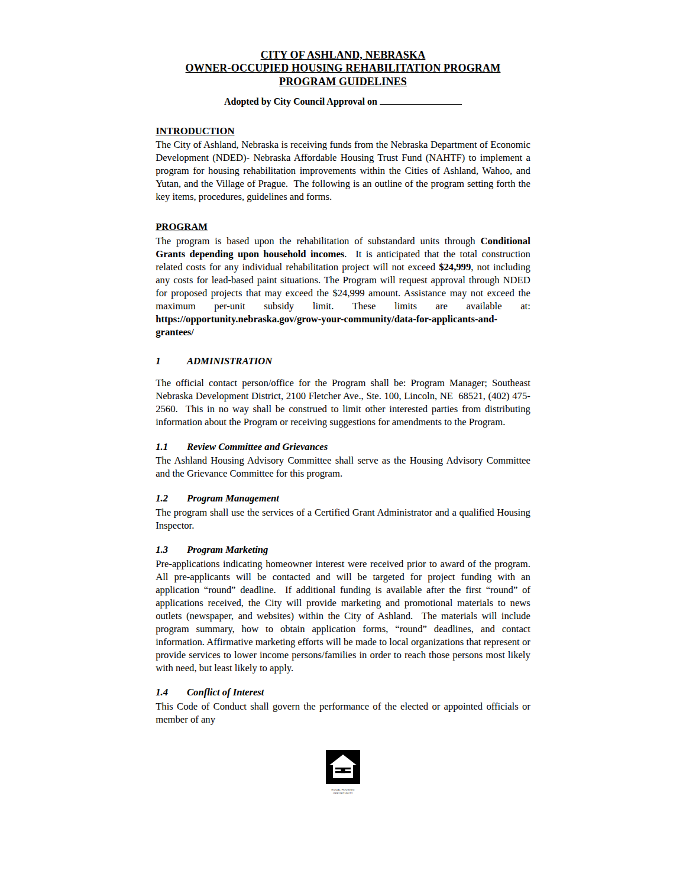CITY OF ASHLAND, NEBRASKA OWNER-OCCUPIED HOUSING REHABILITATION PROGRAM PROGRAM GUIDELINES
Adopted by City Council Approval on
INTRODUCTION
The City of Ashland, Nebraska is receiving funds from the Nebraska Department of Economic Development (NDED)- Nebraska Affordable Housing Trust Fund (NAHTF) to implement a program for housing rehabilitation improvements within the Cities of Ashland, Wahoo, and Yutan, and the Village of Prague. The following is an outline of the program setting forth the key items, procedures, guidelines and forms.
PROGRAM
The program is based upon the rehabilitation of substandard units through Conditional Grants depending upon household incomes. It is anticipated that the total construction related costs for any individual rehabilitation project will not exceed $24,999, not including any costs for lead-based paint situations. The Program will request approval through NDED for proposed projects that may exceed the $24,999 amount. Assistance may not exceed the maximum per-unit subsidy limit. These limits are available at: https://opportunity.nebraska.gov/grow-your-community/data-for-applicants-and-grantees/
1 ADMINISTRATION
The official contact person/office for the Program shall be: Program Manager; Southeast Nebraska Development District, 2100 Fletcher Ave., Ste. 100, Lincoln, NE 68521, (402) 475-2560. This in no way shall be construed to limit other interested parties from distributing information about the Program or receiving suggestions for amendments to the Program.
1.1 Review Committee and Grievances
The Ashland Housing Advisory Committee shall serve as the Housing Advisory Committee and the Grievance Committee for this program.
1.2 Program Management
The program shall use the services of a Certified Grant Administrator and a qualified Housing Inspector.
1.3 Program Marketing
Pre-applications indicating homeowner interest were received prior to award of the program. All pre-applicants will be contacted and will be targeted for project funding with an application “round” deadline. If additional funding is available after the first “round” of applications received, the City will provide marketing and promotional materials to news outlets (newspaper, and websites) within the City of Ashland. The materials will include program summary, how to obtain application forms, “round” deadlines, and contact information. Affirmative marketing efforts will be made to local organizations that represent or provide services to lower income persons/families in order to reach those persons most likely with need, but least likely to apply.
1.4 Conflict of Interest
This Code of Conduct shall govern the performance of the elected or appointed officials or member of any
EQUAL HOUSING
OPPORTUNITY